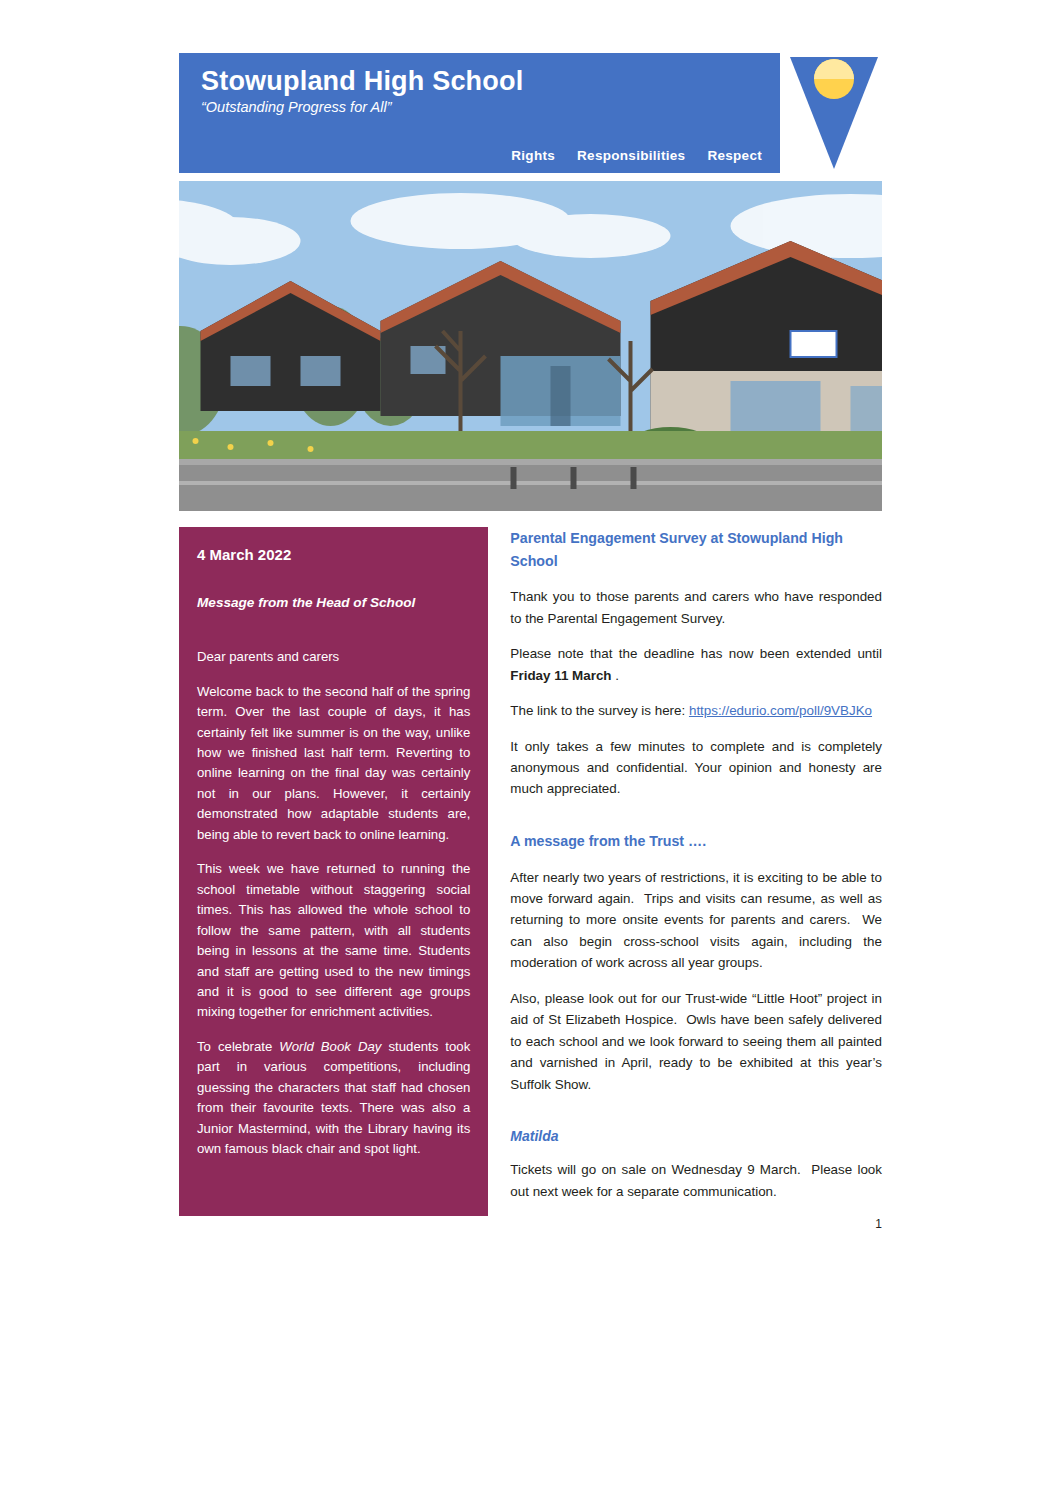Stowupland High School
“Outstanding Progress for All”
Rights Responsibilities Respect
4 March 2022
Message from the Head of School
Dear parents and carers
Welcome back to the second half of the spring term. Over the last couple of days, it has certainly felt like summer is on the way, unlike how we finished last half term. Reverting to online learning on the final day was certainly not in our plans. However, it certainly demonstrated how adaptable students are, being able to revert back to online learning.
This week we have returned to running the school timetable without staggering social times. This has allowed the whole school to follow the same pattern, with all students being in lessons at the same time. Students and staff are getting used to the new timings and it is good to see different age groups mixing together for enrichment activities.
To celebrate World Book Day students took part in various competitions, including guessing the characters that staff had chosen from their favourite texts. There was also a Junior Mastermind, with the Library having its own famous black chair and spot light.
Parental Engagement Survey at Stowupland High School
Thank you to those parents and carers who have responded to the Parental Engagement Survey.
Please note that the deadline has now been extended until Friday 11 March .
The link to the survey is here: https://edurio.com/poll/9VBJKo
It only takes a few minutes to complete and is completely anonymous and confidential. Your opinion and honesty are much appreciated.
A message from the Trust ….
After nearly two years of restrictions, it is exciting to be able to move forward again. Trips and visits can resume, as well as returning to more onsite events for parents and carers. We can also begin cross-school visits again, including the moderation of work across all year groups.
Also, please look out for our Trust-wide “Little Hoot” project in aid of St Elizabeth Hospice. Owls have been safely delivered to each school and we look forward to seeing them all painted and varnished in April, ready to be exhibited at this year’s Suffolk Show.
Matilda
Tickets will go on sale on Wednesday 9 March. Please look out next week for a separate communication.
1